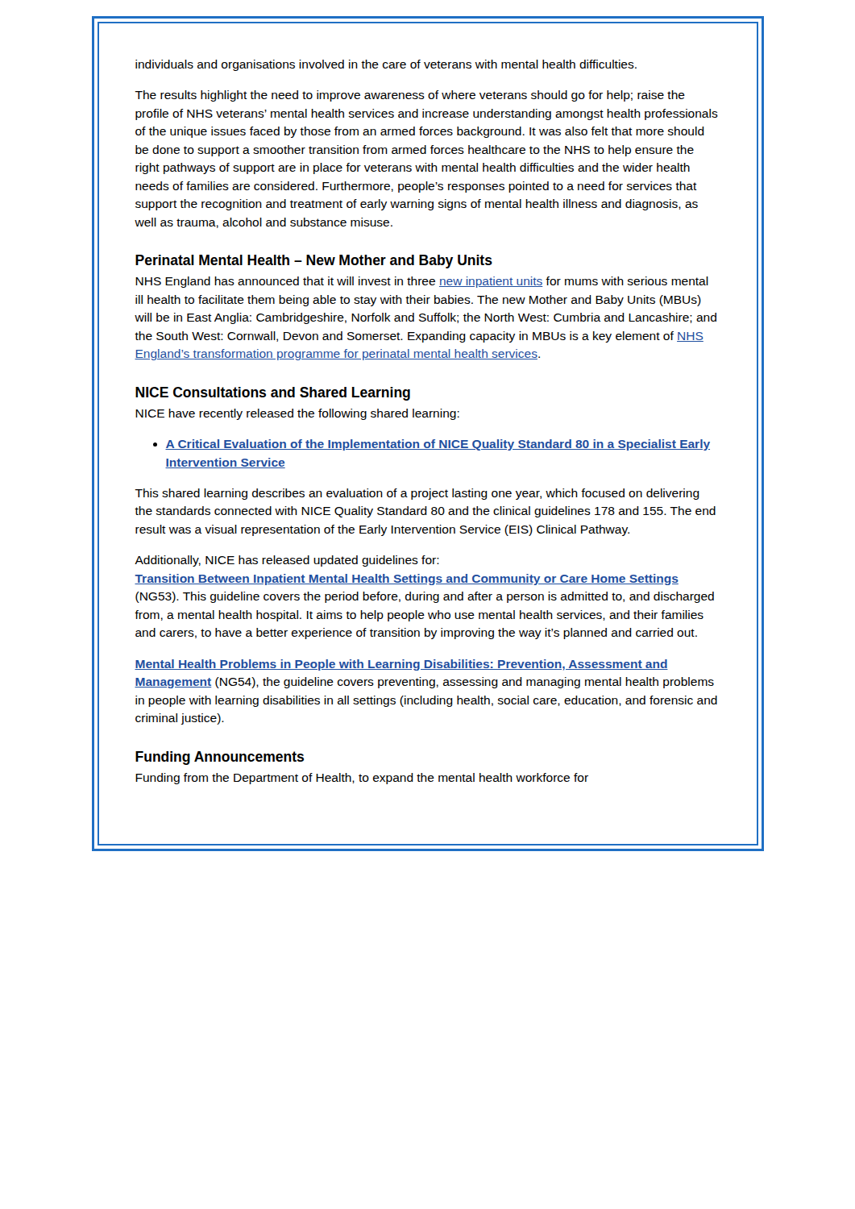individuals and organisations involved in the care of veterans with mental health difficulties.
The results highlight the need to improve awareness of where veterans should go for help; raise the profile of NHS veterans’ mental health services and increase understanding amongst health professionals of the unique issues faced by those from an armed forces background. It was also felt that more should be done to support a smoother transition from armed forces healthcare to the NHS to help ensure the right pathways of support are in place for veterans with mental health difficulties and the wider health needs of families are considered. Furthermore, people’s responses pointed to a need for services that support the recognition and treatment of early warning signs of mental health illness and diagnosis, as well as trauma, alcohol and substance misuse.
Perinatal Mental Health – New Mother and Baby Units
NHS England has announced that it will invest in three new inpatient units for mums with serious mental ill health to facilitate them being able to stay with their babies. The new Mother and Baby Units (MBUs) will be in East Anglia: Cambridgeshire, Norfolk and Suffolk; the North West: Cumbria and Lancashire; and the South West: Cornwall, Devon and Somerset. Expanding capacity in MBUs is a key element of NHS England’s transformation programme for perinatal mental health services.
NICE Consultations and Shared Learning
NICE have recently released the following shared learning:
A Critical Evaluation of the Implementation of NICE Quality Standard 80 in a Specialist Early Intervention Service
This shared learning describes an evaluation of a project lasting one year, which focused on delivering the standards connected with NICE Quality Standard 80 and the clinical guidelines 178 and 155. The end result was a visual representation of the Early Intervention Service (EIS) Clinical Pathway.
Additionally, NICE has released updated guidelines for:
Transition Between Inpatient Mental Health Settings and Community or Care Home Settings (NG53). This guideline covers the period before, during and after a person is admitted to, and discharged from, a mental health hospital. It aims to help people who use mental health services, and their families and carers, to have a better experience of transition by improving the way it’s planned and carried out.
Mental Health Problems in People with Learning Disabilities: Prevention, Assessment and Management (NG54), the guideline covers preventing, assessing and managing mental health problems in people with learning disabilities in all settings (including health, social care, education, and forensic and criminal justice).
Funding Announcements
Funding from the Department of Health, to expand the mental health workforce for